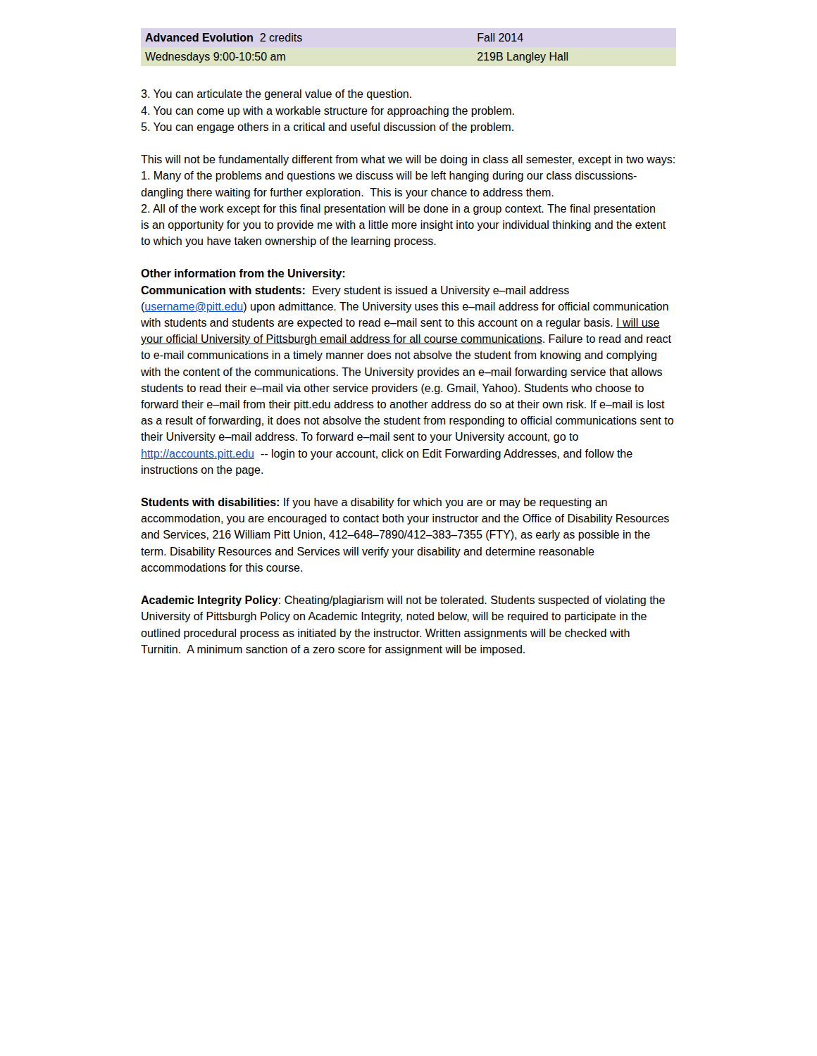| Advanced Evolution 2 credits | Fall 2014 |
| Wednesdays 9:00-10:50 am | 219B Langley Hall |
3. You can articulate the general value of the question.
4. You can come up with a workable structure for approaching the problem.
5. You can engage others in a critical and useful discussion of the problem.
This will not be fundamentally different from what we will be doing in class all semester, except in two ways:
1. Many of the problems and questions we discuss will be left hanging during our class discussions- dangling there waiting for further exploration. This is your chance to address them.
2. All of the work except for this final presentation will be done in a group context. The final presentation is an opportunity for you to provide me with a little more insight into your individual thinking and the extent to which you have taken ownership of the learning process.
Other information from the University:
Communication with students: Every student is issued a University e–mail address (username@pitt.edu) upon admittance. The University uses this e–mail address for official communication with students and students are expected to read e–mail sent to this account on a regular basis. I will use your official University of Pittsburgh email address for all course communications. Failure to read and react to e-mail communications in a timely manner does not absolve the student from knowing and complying with the content of the communications. The University provides an e–mail forwarding service that allows students to read their e–mail via other service providers (e.g. Gmail, Yahoo). Students who choose to forward their e–mail from their pitt.edu address to another address do so at their own risk. If e–mail is lost as a result of forwarding, it does not absolve the student from responding to official communications sent to their University e–mail address. To forward e–mail sent to your University account, go to http://accounts.pitt.edu -- login to your account, click on Edit Forwarding Addresses, and follow the instructions on the page.
Students with disabilities: If you have a disability for which you are or may be requesting an accommodation, you are encouraged to contact both your instructor and the Office of Disability Resources and Services, 216 William Pitt Union, 412–648–7890/412–383–7355 (FTY), as early as possible in the term. Disability Resources and Services will verify your disability and determine reasonable accommodations for this course.
Academic Integrity Policy: Cheating/plagiarism will not be tolerated. Students suspected of violating the University of Pittsburgh Policy on Academic Integrity, noted below, will be required to participate in the outlined procedural process as initiated by the instructor. Written assignments will be checked with Turnitin. A minimum sanction of a zero score for assignment will be imposed.